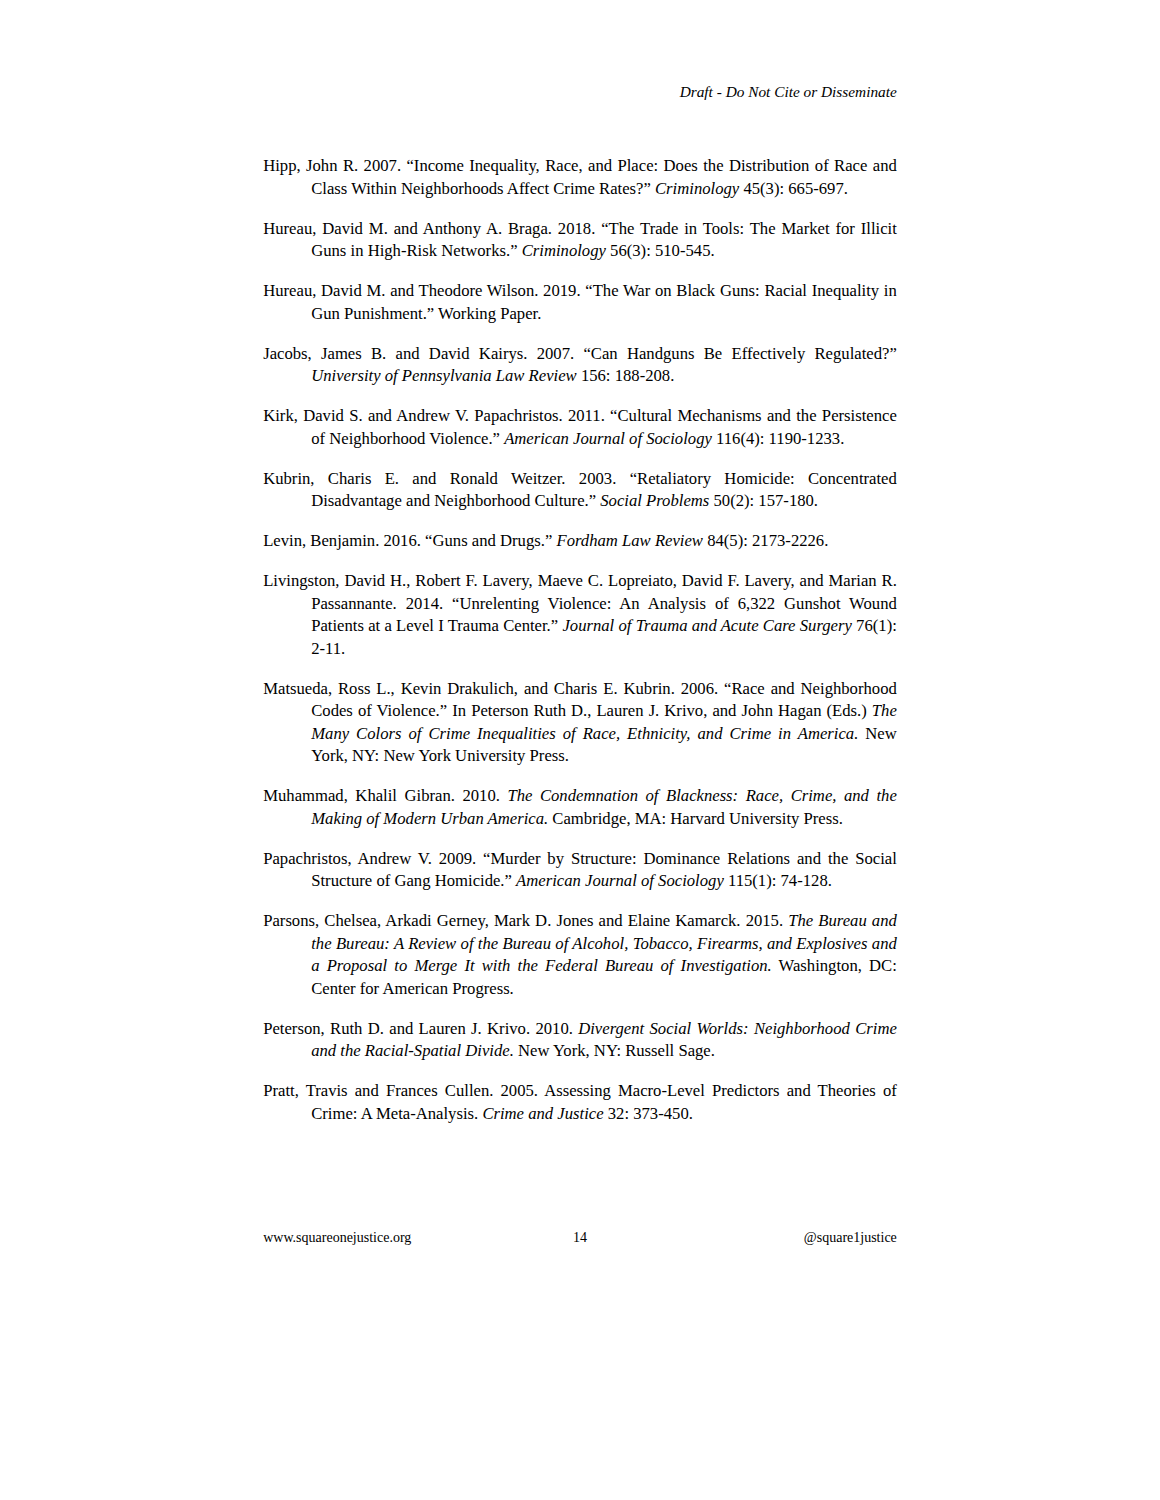Draft - Do Not Cite or Disseminate
Hipp, John R. 2007. “Income Inequality, Race, and Place: Does the Distribution of Race and Class Within Neighborhoods Affect Crime Rates?” Criminology 45(3): 665-697.
Hureau, David M. and Anthony A. Braga. 2018. “The Trade in Tools: The Market for Illicit Guns in High-Risk Networks.” Criminology 56(3): 510-545.
Hureau, David M. and Theodore Wilson. 2019. “The War on Black Guns: Racial Inequality in Gun Punishment.” Working Paper.
Jacobs, James B. and David Kairys. 2007. “Can Handguns Be Effectively Regulated?” University of Pennsylvania Law Review 156: 188-208.
Kirk, David S. and Andrew V. Papachristos. 2011. “Cultural Mechanisms and the Persistence of Neighborhood Violence.” American Journal of Sociology 116(4): 1190-1233.
Kubrin, Charis E. and Ronald Weitzer. 2003. “Retaliatory Homicide: Concentrated Disadvantage and Neighborhood Culture.” Social Problems 50(2): 157-180.
Levin, Benjamin. 2016. “Guns and Drugs.” Fordham Law Review 84(5): 2173-2226.
Livingston, David H., Robert F. Lavery, Maeve C. Lopreiato, David F. Lavery, and Marian R. Passannante. 2014. “Unrelenting Violence: An Analysis of 6,322 Gunshot Wound Patients at a Level I Trauma Center.” Journal of Trauma and Acute Care Surgery 76(1): 2-11.
Matsueda, Ross L., Kevin Drakulich, and Charis E. Kubrin. 2006. “Race and Neighborhood Codes of Violence.” In Peterson Ruth D., Lauren J. Krivo, and John Hagan (Eds.) The Many Colors of Crime Inequalities of Race, Ethnicity, and Crime in America. New York, NY: New York University Press.
Muhammad, Khalil Gibran. 2010. The Condemnation of Blackness: Race, Crime, and the Making of Modern Urban America. Cambridge, MA: Harvard University Press.
Papachristos, Andrew V. 2009. “Murder by Structure: Dominance Relations and the Social Structure of Gang Homicide.” American Journal of Sociology 115(1): 74-128.
Parsons, Chelsea, Arkadi Gerney, Mark D. Jones and Elaine Kamarck. 2015. The Bureau and the Bureau: A Review of the Bureau of Alcohol, Tobacco, Firearms, and Explosives and a Proposal to Merge It with the Federal Bureau of Investigation. Washington, DC: Center for American Progress.
Peterson, Ruth D. and Lauren J. Krivo. 2010. Divergent Social Worlds: Neighborhood Crime and the Racial-Spatial Divide. New York, NY: Russell Sage.
Pratt, Travis and Frances Cullen. 2005. Assessing Macro-Level Predictors and Theories of Crime: A Meta-Analysis. Crime and Justice 32: 373-450.
www.squareonejustice.org
14
@square1justice